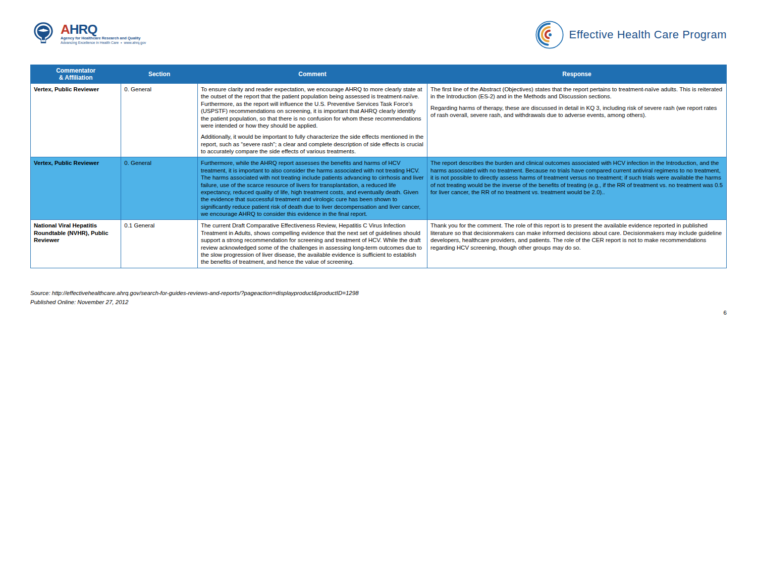AHRQ
Agency for Healthcare Research and Quality
Advancing Excellence in Health Care • www.ahrq.gov
Effective Health Care Program
| Commentator & Affiliation | Section | Comment | Response |
| --- | --- | --- | --- |
| Vertex, Public Reviewer | 0. General | To ensure clarity and reader expectation, we encourage AHRQ to more clearly state at the outset of the report that the patient population being assessed is treatment-naïve. Furthermore, as the report will influence the U.S. Preventive Services Task Force’s (USPSTF) recommendations on screening, it is important that AHRQ clearly identify the patient population, so that there is no confusion for whom these recommendations were intended or how they should be applied. Additionally, it would be important to fully characterize the side effects mentioned in the report, such as “severe rash”; a clear and complete description of side effects is crucial to accurately compare the side effects of various treatments. | The first line of the Abstract (Objectives) states that the report pertains to treatment-naïve adults. This is reiterated in the Introduction (ES-2) and in the Methods and Discussion sections. Regarding harms of therapy, these are discussed in detail in KQ 3, including risk of severe rash (we report rates of rash overall, severe rash, and withdrawals due to adverse events, among others). |
| Vertex, Public Reviewer | 0. General | Furthermore, while the AHRQ report assesses the benefits and harms of HCV treatment, it is important to also consider the harms associated with not treating HCV. The harms associated with not treating include patients advancing to cirrhosis and liver failure, use of the scarce resource of livers for transplantation, a reduced life expectancy, reduced quality of life, high treatment costs, and eventually death. Given the evidence that successful treatment and virologic cure has been shown to significantly reduce patient risk of death due to liver decompensation and liver cancer, we encourage AHRQ to consider this evidence in the final report. | The report describes the burden and clinical outcomes associated with HCV infection in the Introduction, and the harms associated with no treatment. Because no trials have compared current antiviral regimens to no treatment, it is not possible to directly assess harms of treatment versus no treatment; if such trials were available the harms of not treating would be the inverse of the benefits of treating (e.g., if the RR of treatment vs. no treatment was 0.5 for liver cancer, the RR of no treatment vs. treatment would be 2.0).. |
| National Viral Hepatitis Roundtable (NVHR), Public Reviewer | 0.1 General | The current Draft Comparative Effectiveness Review, Hepatitis C Virus Infection Treatment in Adults, shows compelling evidence that the next set of guidelines should support a strong recommendation for screening and treatment of HCV. While the draft review acknowledged some of the challenges in assessing long-term outcomes due to the slow progression of liver disease, the available evidence is sufficient to establish the benefits of treatment, and hence the value of screening. | Thank you for the comment. The role of this report is to present the available evidence reported in published literature so that decisionmakers can make informed decisions about care. Decisionmakers may include guideline developers, healthcare providers, and patients. The role of the CER report is not to make recommendations regarding HCV screening, though other groups may do so. |
Source: http://effectivehealthcare.ahrq.gov/search-for-guides-reviews-and-reports/?pageaction=displayproduct&productID=1298
Published Online: November 27, 2012
6